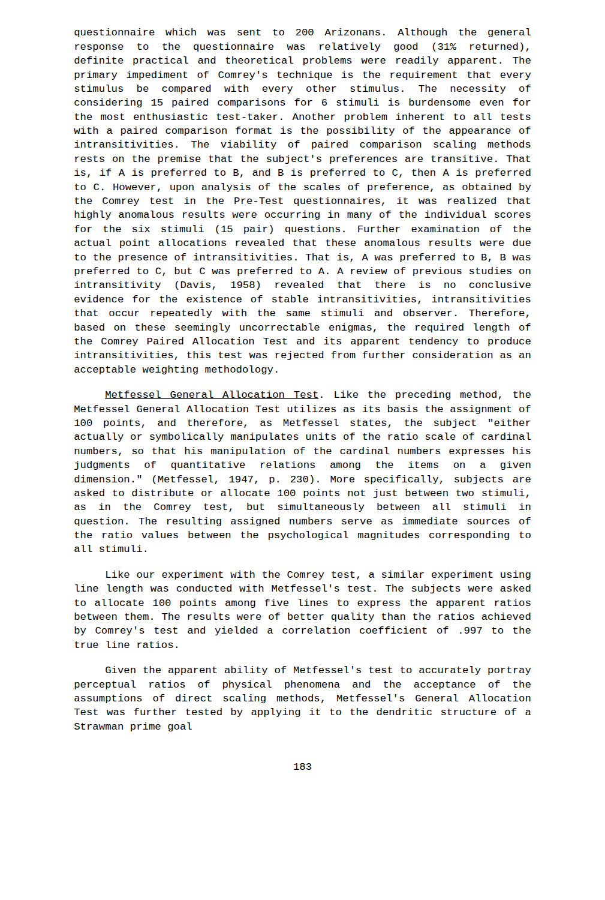questionnaire which was sent to 200 Arizonans. Although the general response to the questionnaire was relatively good (31% returned), definite practical and theoretical problems were readily apparent. The primary impediment of Comrey's technique is the requirement that every stimulus be compared with every other stimulus. The necessity of considering 15 paired comparisons for 6 stimuli is burdensome even for the most enthusiastic test-taker. Another problem inherent to all tests with a paired comparison format is the possibility of the appearance of intransitivities. The viability of paired comparison scaling methods rests on the premise that the subject's preferences are transitive. That is, if A is preferred to B, and B is preferred to C, then A is preferred to C. However, upon analysis of the scales of preference, as obtained by the Comrey test in the Pre-Test questionnaires, it was realized that highly anomalous results were occurring in many of the individual scores for the six stimuli (15 pair) questions. Further examination of the actual point allocations revealed that these anomalous results were due to the presence of intransitivities. That is, A was preferred to B, B was preferred to C, but C was preferred to A. A review of previous studies on intransitivity (Davis, 1958) revealed that there is no conclusive evidence for the existence of stable intransitivities, intransitivities that occur repeatedly with the same stimuli and observer. Therefore, based on these seemingly uncorrectable enigmas, the required length of the Comrey Paired Allocation Test and its apparent tendency to produce intransitivities, this test was rejected from further consideration as an acceptable weighting methodology.
Metfessel General Allocation Test. Like the preceding method, the Metfessel General Allocation Test utilizes as its basis the assignment of 100 points, and therefore, as Metfessel states, the subject "either actually or symbolically manipulates units of the ratio scale of cardinal numbers, so that his manipulation of the cardinal numbers expresses his judgments of quantitative relations among the items on a given dimension." (Metfessel, 1947, p. 230). More specifically, subjects are asked to distribute or allocate 100 points not just between two stimuli, as in the Comrey test, but simultaneously between all stimuli in question. The resulting assigned numbers serve as immediate sources of the ratio values between the psychological magnitudes corresponding to all stimuli.
Like our experiment with the Comrey test, a similar experiment using line length was conducted with Metfessel's test. The subjects were asked to allocate 100 points among five lines to express the apparent ratios between them. The results were of better quality than the ratios achieved by Comrey's test and yielded a correlation coefficient of .997 to the true line ratios.
Given the apparent ability of Metfessel's test to accurately portray perceptual ratios of physical phenomena and the acceptance of the assumptions of direct scaling methods, Metfessel's General Allocation Test was further tested by applying it to the dendritic structure of a Strawman prime goal
183